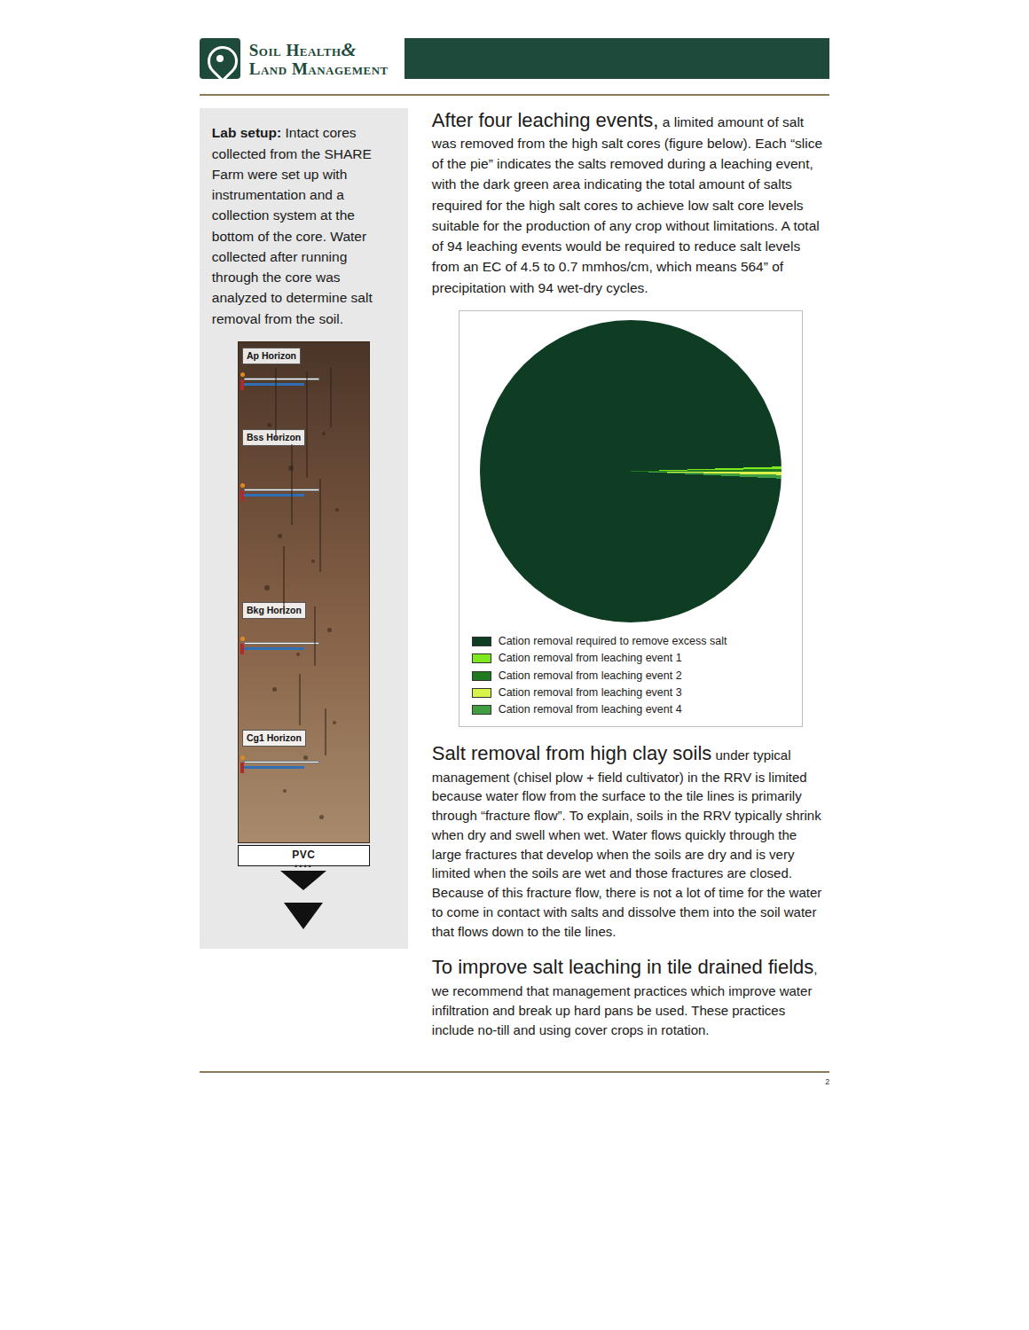Soil Health& Land Management
Lab setup: Intact cores collected from the SHARE Farm were set up with instrumentation and a collection system at the bottom of the core. Water collected after running through the core was analyzed to determine salt removal from the soil.
Ap Horizon Bss Horizon Bkg Horizon Cg1 Horizon
PVC
••••
After four leaching events, a limited amount of salt was removed from the high salt cores (figure below). Each “slice of the pie” indicates the salts removed during a leaching event, with the dark green area indicating the total amount of salts required for the high salt cores to achieve low salt core levels suitable for the production of any crop without limitations. A total of 94 leaching events would be required to reduce salt levels from an EC of 4.5 to 0.7 mmhos/cm, which means 564” of precipitation with 94 wet-dry cycles.
Cation removal required to remove excess salt
Cation removal from leaching event 1
Cation removal from leaching event 2
Cation removal from leaching event 3
Cation removal from leaching event 4
Salt removal from high clay soils
under typical management (chisel plow + field cultivator) in the RRV is limited because water flow from the surface to the tile lines is primarily through “fracture flow”. To explain, soils in the RRV typically shrink when dry and swell when wet. Water flows quickly through the large fractures that develop when the soils are dry and is very limited when the soils are wet and those fractures are closed. Because of this fracture flow, there is not a lot of time for the water to come in contact with salts and dissolve them into the soil water that flows down to the tile lines.
To improve salt leaching in tile drained fields
, we recommend that management practices which improve water infiltration and break up hard pans be used. These practices include no-till and using cover crops in rotation.
2